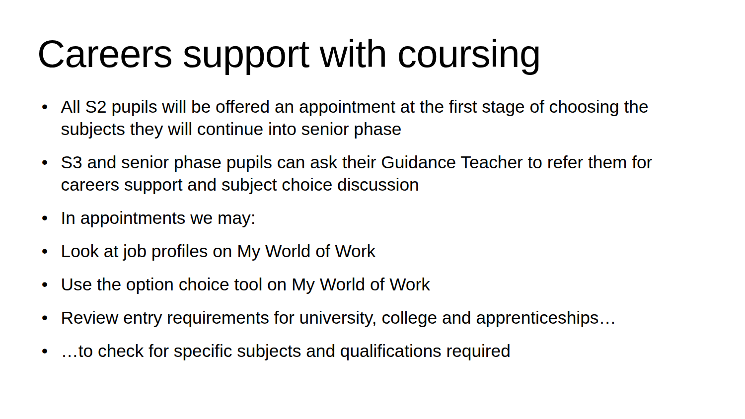Careers support with coursing
All S2 pupils will be offered an appointment at the first stage of choosing the subjects they will continue into senior phase
S3 and senior phase pupils can ask their Guidance Teacher to refer them for careers support and subject choice discussion
In appointments we may:
Look at job profiles on My World of Work
Use the option choice tool on My World of Work
Review entry requirements for university, college and apprenticeships…
…to check for specific subjects and qualifications required